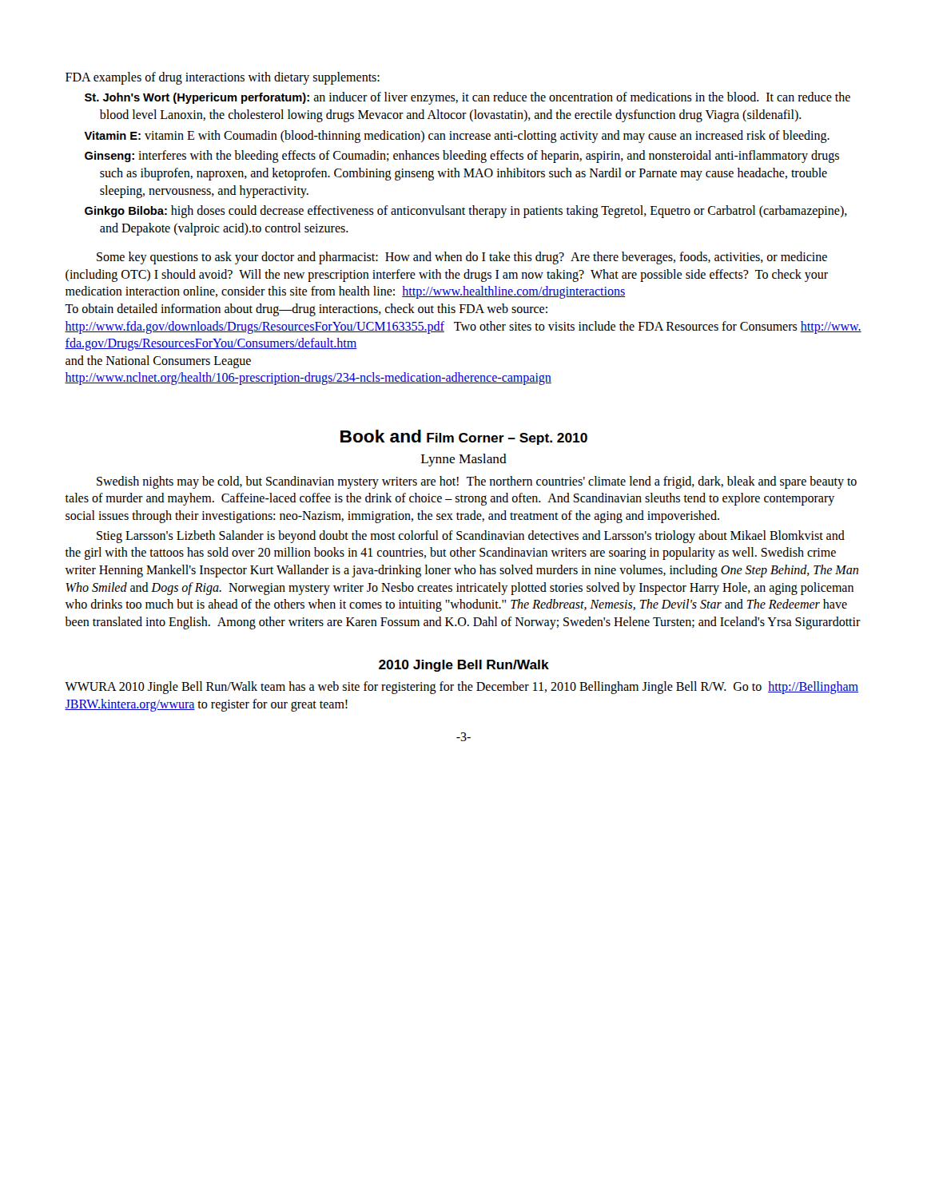FDA examples of drug interactions with dietary supplements:
St. John's Wort (Hypericum perforatum): an inducer of liver enzymes, it can reduce the oncentration of medications in the blood. It can reduce the blood level Lanoxin, the cholesterol lowing drugs Mevacor and Altocor (lovastatin), and the erectile dysfunction drug Viagra (sildenafil).
Vitamin E: vitamin E with Coumadin (blood-thinning medication) can increase anti-clotting activity and may cause an increased risk of bleeding.
Ginseng: interferes with the bleeding effects of Coumadin; enhances bleeding effects of heparin, aspirin, and nonsteroidal anti-inflammatory drugs such as ibuprofen, naproxen, and ketoprofen. Combining ginseng with MAO inhibitors such as Nardil or Parnate may cause headache, trouble sleeping, nervousness, and hyperactivity.
Ginkgo Biloba: high doses could decrease effectiveness of anticonvulsant therapy in patients taking Tegretol, Equetro or Carbatrol (carbamazepine), and Depakote (valproic acid).to control seizures.
Some key questions to ask your doctor and pharmacist: How and when do I take this drug? Are there beverages, foods, activities, or medicine (including OTC) I should avoid? Will the new prescription interfere with the drugs I am now taking? What are possible side effects? To check your medication interaction online, consider this site from health line: http://www.healthline.com/druginteractions
To obtain detailed information about drug—drug interactions, check out this FDA web source:
http://www.fda.gov/downloads/Drugs/ResourcesForYou/UCM163355.pdf Two other sites to visits include the FDA Resources for Consumers http://www.fda.gov/Drugs/ResourcesForYou/Consumers/default.htm
and the National Consumers League
http://www.nclnet.org/health/106-prescription-drugs/234-ncls-medication-adherence-campaign
Book and Film Corner – Sept. 2010
Lynne Masland
Swedish nights may be cold, but Scandinavian mystery writers are hot! The northern countries' climate lend a frigid, dark, bleak and spare beauty to tales of murder and mayhem. Caffeine-laced coffee is the drink of choice – strong and often. And Scandinavian sleuths tend to explore contemporary social issues through their investigations: neo-Nazism, immigration, the sex trade, and treatment of the aging and impoverished.
Stieg Larsson's Lizbeth Salander is beyond doubt the most colorful of Scandinavian detectives and Larsson's triology about Mikael Blomkvist and the girl with the tattoos has sold over 20 million books in 41 countries, but other Scandinavian writers are soaring in popularity as well. Swedish crime writer Henning Mankell's Inspector Kurt Wallander is a java-drinking loner who has solved murders in nine volumes, including One Step Behind, The Man Who Smiled and Dogs of Riga. Norwegian mystery writer Jo Nesbo creates intricately plotted stories solved by Inspector Harry Hole, an aging policeman who drinks too much but is ahead of the others when it comes to intuiting "whodunit." The Redbreast, Nemesis, The Devil's Star and The Redeemer have been translated into English. Among other writers are Karen Fossum and K.O. Dahl of Norway; Sweden's Helene Tursten; and Iceland's Yrsa Sigurardottir
2010 Jingle Bell Run/Walk
WWURA 2010 Jingle Bell Run/Walk team has a web site for registering for the December 11, 2010 Bellingham Jingle Bell R/W. Go to http://BellinghamJBRW.kintera.org/wwura to register for our great team!
-3-